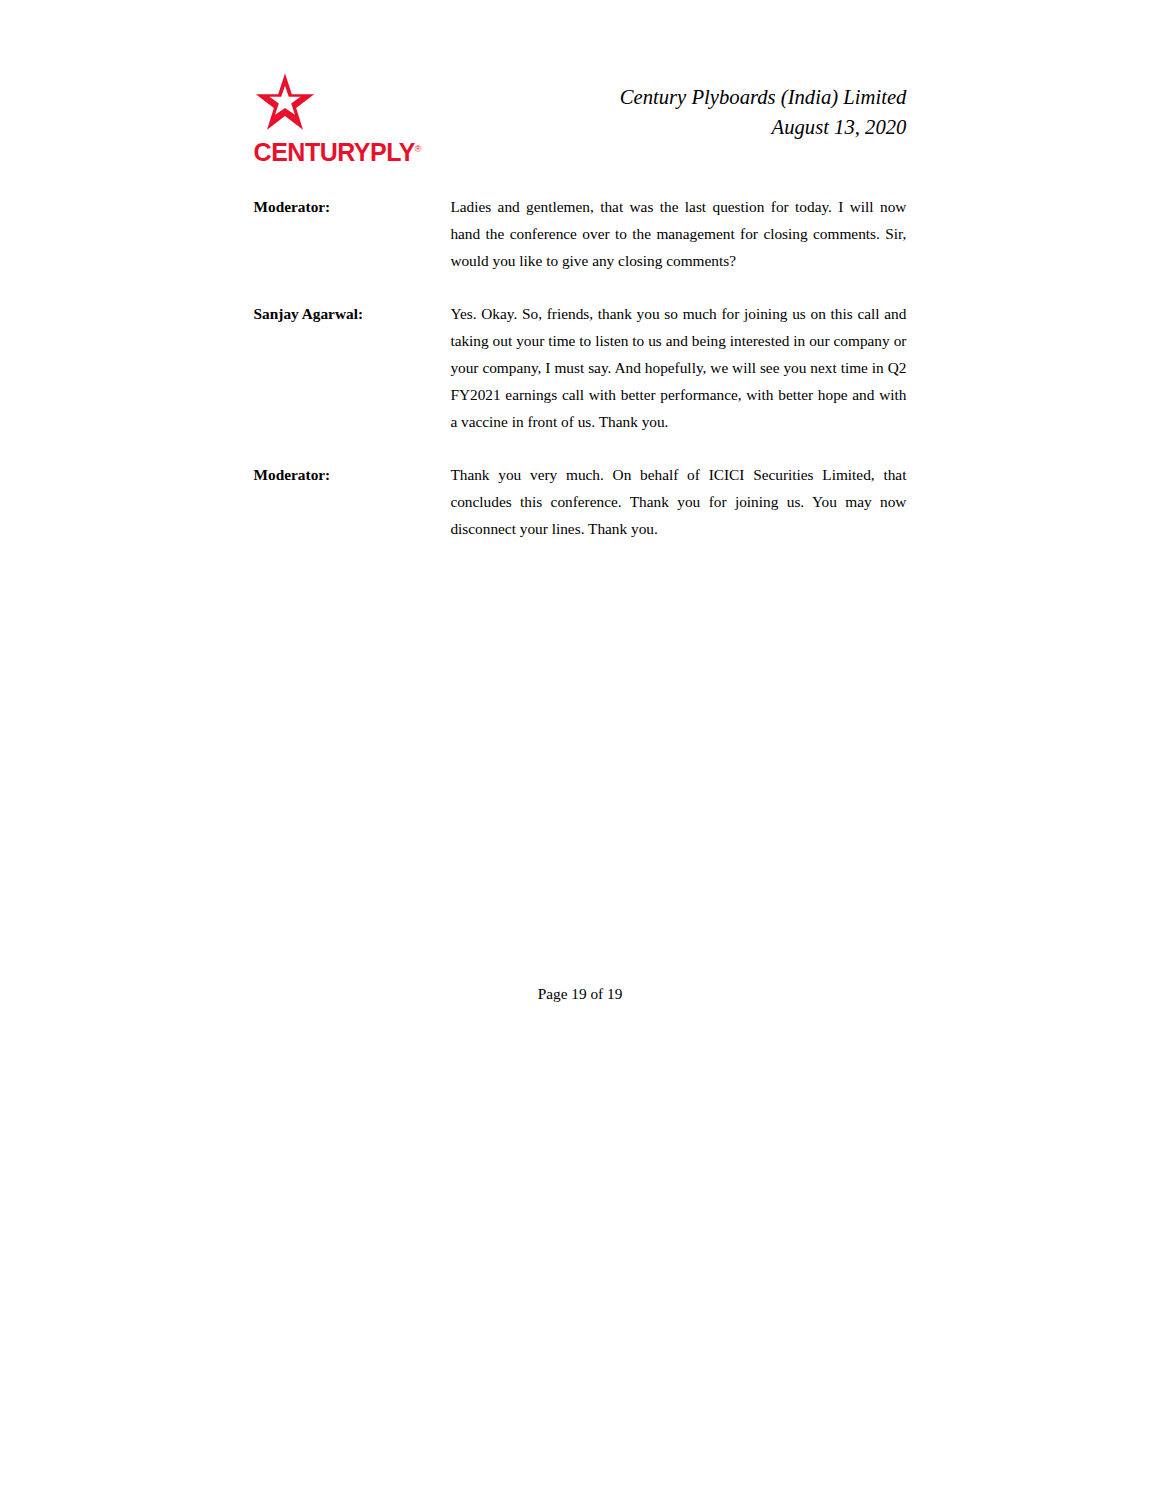CENTURYPLY®
Century Plyboards (India) Limited
August 13, 2020
Moderator:
Ladies and gentlemen, that was the last question for today. I will now hand the conference over to the management for closing comments. Sir, would you like to give any closing comments?
Sanjay Agarwal:
Yes. Okay. So, friends, thank you so much for joining us on this call and taking out your time to listen to us and being interested in our company or your company, I must say. And hopefully, we will see you next time in Q2 FY2021 earnings call with better performance, with better hope and with a vaccine in front of us. Thank you.
Moderator:
Thank you very much. On behalf of ICICI Securities Limited, that concludes this conference. Thank you for joining us. You may now disconnect your lines. Thank you.
Page 19 of 19